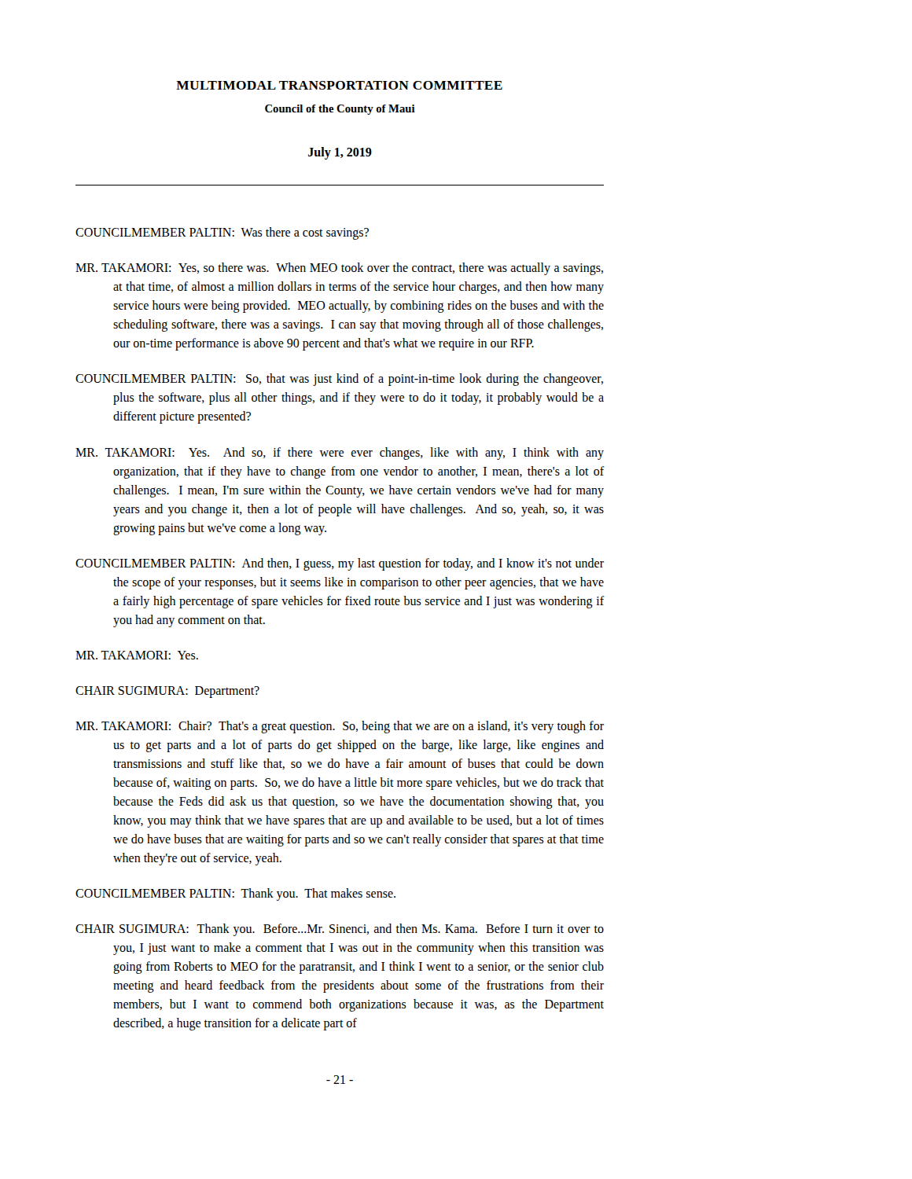MULTIMODAL TRANSPORTATION COMMITTEE
Council of the County of Maui
July 1, 2019
COUNCILMEMBER PALTIN: Was there a cost savings?
MR. TAKAMORI: Yes, so there was. When MEO took over the contract, there was actually a savings, at that time, of almost a million dollars in terms of the service hour charges, and then how many service hours were being provided. MEO actually, by combining rides on the buses and with the scheduling software, there was a savings. I can say that moving through all of those challenges, our on-time performance is above 90 percent and that's what we require in our RFP.
COUNCILMEMBER PALTIN: So, that was just kind of a point-in-time look during the changeover, plus the software, plus all other things, and if they were to do it today, it probably would be a different picture presented?
MR. TAKAMORI: Yes. And so, if there were ever changes, like with any, I think with any organization, that if they have to change from one vendor to another, I mean, there's a lot of challenges. I mean, I'm sure within the County, we have certain vendors we've had for many years and you change it, then a lot of people will have challenges. And so, yeah, so, it was growing pains but we've come a long way.
COUNCILMEMBER PALTIN: And then, I guess, my last question for today, and I know it's not under the scope of your responses, but it seems like in comparison to other peer agencies, that we have a fairly high percentage of spare vehicles for fixed route bus service and I just was wondering if you had any comment on that.
MR. TAKAMORI: Yes.
CHAIR SUGIMURA: Department?
MR. TAKAMORI: Chair? That's a great question. So, being that we are on a island, it's very tough for us to get parts and a lot of parts do get shipped on the barge, like large, like engines and transmissions and stuff like that, so we do have a fair amount of buses that could be down because of, waiting on parts. So, we do have a little bit more spare vehicles, but we do track that because the Feds did ask us that question, so we have the documentation showing that, you know, you may think that we have spares that are up and available to be used, but a lot of times we do have buses that are waiting for parts and so we can't really consider that spares at that time when they're out of service, yeah.
COUNCILMEMBER PALTIN: Thank you. That makes sense.
CHAIR SUGIMURA: Thank you. Before...Mr. Sinenci, and then Ms. Kama. Before I turn it over to you, I just want to make a comment that I was out in the community when this transition was going from Roberts to MEO for the paratransit, and I think I went to a senior, or the senior club meeting and heard feedback from the presidents about some of the frustrations from their members, but I want to commend both organizations because it was, as the Department described, a huge transition for a delicate part of
- 21 -